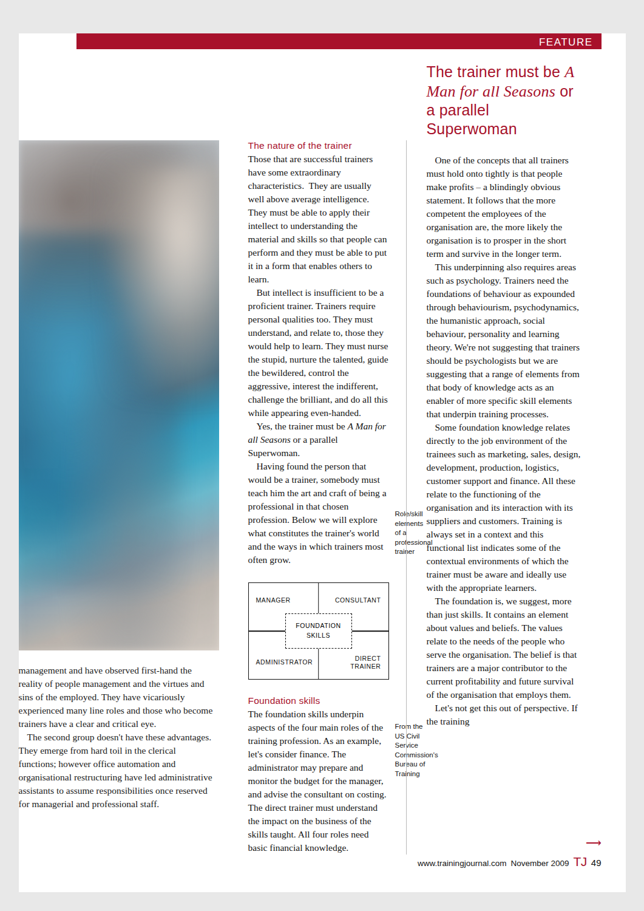Feature
management and have observed first-hand the reality of people management and the virtues and sins of the employed. They have vicariously experienced many line roles and those who become trainers have a clear and critical eye.
The second group doesn't have these advantages. They emerge from hard toil in the clerical functions; however office automation and organisational restructuring have led administrative assistants to assume responsibilities once reserved for managerial and professional staff.
The nature of the trainer
Those that are successful trainers have some extraordinary characteristics. They are usually well above average intelligence. They must be able to apply their intellect to understanding the material and skills so that people can perform and they must be able to put it in a form that enables others to learn.
But intellect is insufficient to be a proficient trainer. Trainers require personal qualities too. They must understand, and relate to, those they would help to learn. They must nurse the stupid, nurture the talented, guide the bewildered, control the aggressive, interest the indifferent, challenge the brilliant, and do all this while appearing even-handed.
Yes, the trainer must be A Man for all Seasons or a parallel Superwoman.
Having found the person that would be a trainer, somebody must teach him the art and craft of being a professional in that chosen profession. Below we will explore what constitutes the trainer's world and the ways in which trainers most often grow.
Role/skill elements of a professional trainer
MANAGER
CONSULTANT
ADMINISTRATOR
DIRECT
TRAINER
FOUNDATION SKILLS
From the US Civil Service Commission's Bureau of Training
Foundation skills
The foundation skills underpin aspects of the four main roles of the training profession. As an example, let's consider finance. The administrator may prepare and monitor the budget for the manager, and advise the consultant on costing. The direct trainer must understand the impact on the business of the skills taught. All four roles need basic financial knowledge.
The trainer must be A Man for all Seasons or a parallel Superwoman
One of the concepts that all trainers must hold onto tightly is that people make profits – a blindingly obvious statement. It follows that the more competent the employees of the organisation are, the more likely the organisation is to prosper in the short term and survive in the longer term.
This underpinning also requires areas such as psychology. Trainers need the foundations of behaviour as expounded through behaviourism, psychodynamics, the humanistic approach, social behaviour, personality and learning theory. We're not suggesting that trainers should be psychologists but we are suggesting that a range of elements from that body of knowledge acts as an enabler of more specific skill elements that underpin training processes.
Some foundation knowledge relates directly to the job environment of the trainees such as marketing, sales, design, development, production, logistics, customer support and finance. All these relate to the functioning of the organisation and its interaction with its suppliers and customers. Training is always set in a context and this functional list indicates some of the contextual environments of which the trainer must be aware and ideally use with the appropriate learners.
The foundation is, we suggest, more than just skills. It contains an element about values and beliefs. The values relate to the needs of the people who serve the organisation. The belief is that trainers are a major contributor to the current profitability and future survival of the organisation that employs them.
Let's not get this out of perspective. If the training
⟶
www.trainingjournal.com November 2009 TJ 49